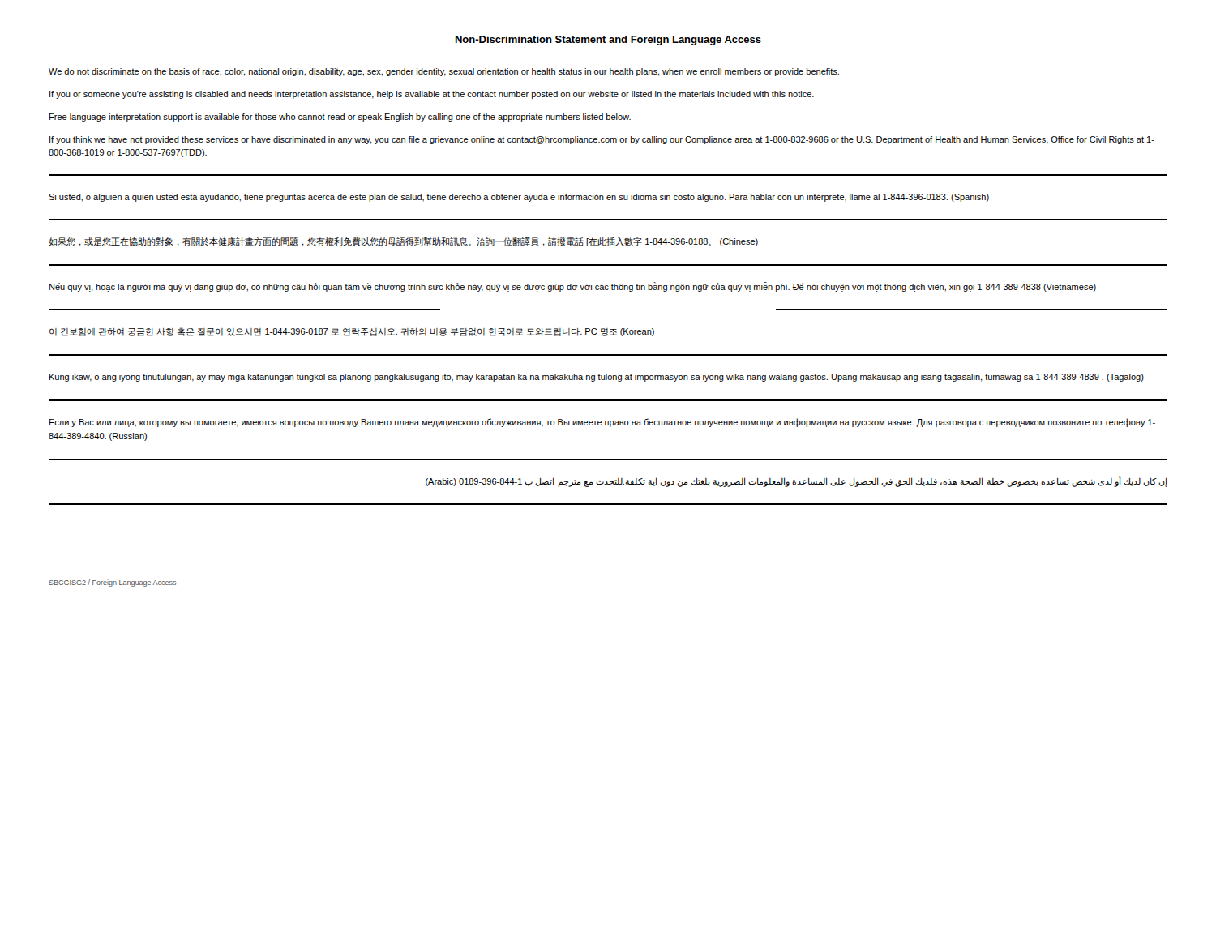Non-Discrimination Statement and Foreign Language Access
We do not discriminate on the basis of race, color, national origin, disability, age, sex, gender identity, sexual orientation or health status in our health plans, when we enroll members or provide benefits.
If you or someone you're assisting is disabled and needs interpretation assistance, help is available at the contact number posted on our website or listed in the materials included with this notice.
Free language interpretation support is available for those who cannot read or speak English by calling one of the appropriate numbers listed below.
If you think we have not provided these services or have discriminated in any way, you can file a grievance online at contact@hrcompliance.com or by calling our Compliance area at 1-800-832-9686 or the U.S. Department of Health and Human Services, Office for Civil Rights at 1-800-368-1019 or 1-800-537-7697(TDD).
Si usted, o alguien a quien usted está ayudando, tiene preguntas acerca de este plan de salud, tiene derecho a obtener ayuda e información en su idioma sin costo alguno. Para hablar con un intérprete, llame al 1-844-396-0183. (Spanish)
如果您，或是您正在協助的對象，有關於本健康計畫方面的問題，您有權利免費以您的母語得到幫助和訊息。洽詢一位翻譯員，請撥電話 [在此插入數字 1-844-396-0188。 (Chinese)
Nếu quý vị, hoặc là người mà quý vị đang giúp đỡ, có những câu hỏi quan tâm về chương trình sức khỏe này, quý vị sẽ được giúp đỡ với các thông tin bằng ngôn ngữ của quý vị miễn phí. Để nói chuyện với một thông dịch viên, xin gọi 1-844-389-4838 (Vietnamese)
이 건보험에 관하여 궁금한 사항 혹은 질문이 있으시면 1-844-396-0187 로 연락주십시오. 귀하의 비용 부담없이 한국어로 도와드립니다. PC 명조 (Korean)
Kung ikaw, o ang iyong tinutulungan, ay may mga katanungan tungkol sa planong pangkalusugang ito, may karapatan ka na makakuha ng tulong at impormasyon sa iyong wika nang walang gastos. Upang makausap ang isang tagasalin, tumawag sa 1-844-389-4839 . (Tagalog)
Если у Вас или лица, которому вы помогаете, имеются вопросы по поводу Вашего плана медицинского обслуживания, то Вы имеете право на бесплатное получение помощи и информации на русском языке. Для разговора с переводчиком позвоните по телефону 1-844-389-4840. (Russian)
إن كان لديك أو لدى شخص تساعده بخصوص خطة الصحة هذه، فلديك الحق في الحصول على المساعدة والمعلومات الضرورية بلغتك من دون اية تكلفة.للتحدث مع مترجم اتصل ب 1-844-396-0189 (Arabic)
SBCGISG2 / Foreign Language Access